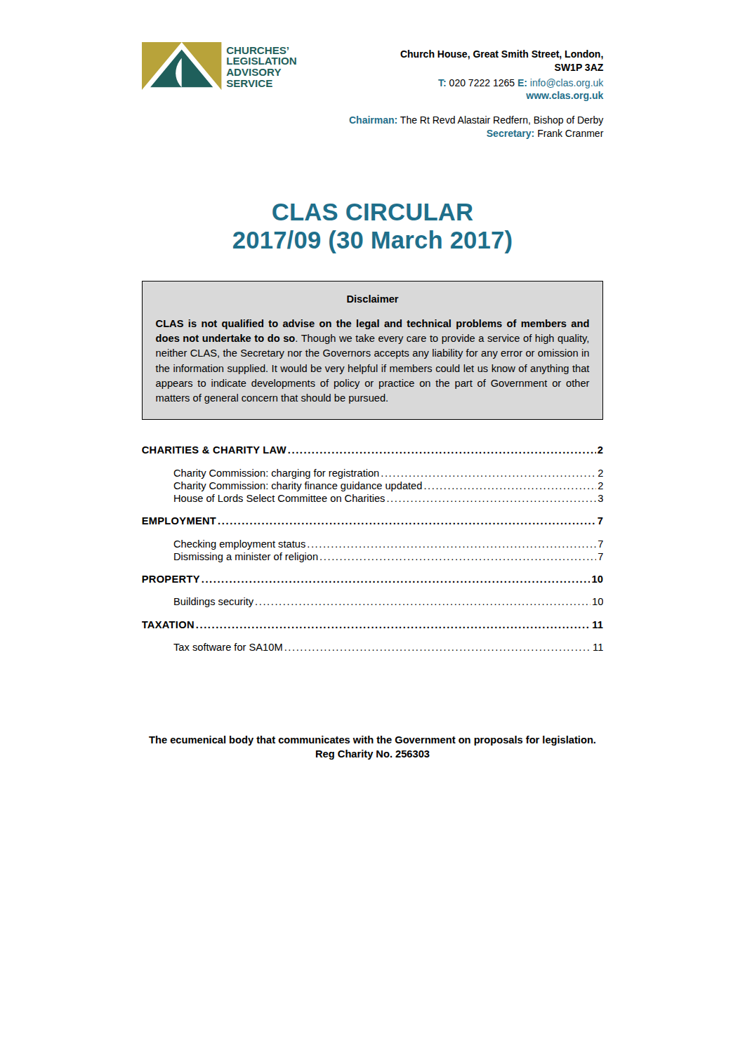CHURCHES’ LEGISLATION ADVISORY SERVICE
Church House, Great Smith Street, London,
SW1P 3AZ
T: 020 7222 1265 E: info@clas.org.uk
www.clas.org.uk
Chairman: The Rt Revd Alastair Redfern, Bishop of Derby
Secretary: Frank Cranmer
CLAS CIRCULAR
2017/09 (30 March 2017)
Disclaimer
CLAS is not qualified to advise on the legal and technical problems of members and does not undertake to do so. Though we take every care to provide a service of high quality, neither CLAS, the Secretary nor the Governors accepts any liability for any error or omission in the information supplied. It would be very helpful if members could let us know of anything that appears to indicate developments of policy or practice on the part of Government or other matters of general concern that should be pursued.
CHARITIES & CHARITY LAW ........................................................................................................... 2
Charity Commission: charging for registration ............................................................................. 2
Charity Commission: charity finance guidance updated ............................................................. 2
House of Lords Select Committee on Charities ............................................................................. 3
EMPLOYMENT ........................................................................................................................... 7
Checking employment status ..................................................................................................... 7
Dismissing a minister of religion .................................................................................................. 7
PROPERTY .............................................................................................................................. 10
Buildings security ....................................................................................................................... 10
TAXATION ................................................................................................................................ 11
Tax software for SA10M ........................................................................................................... 11
The ecumenical body that communicates with the Government on proposals for legislation.
Reg Charity No. 256303